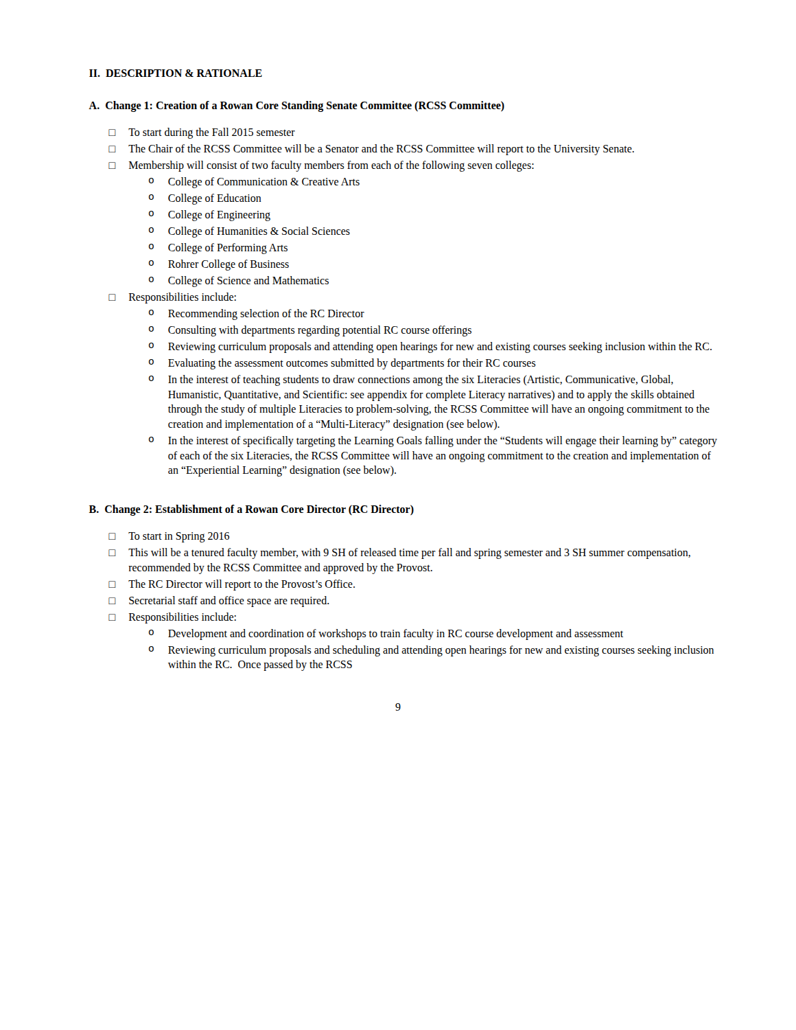II. DESCRIPTION & RATIONALE
A. Change 1: Creation of a Rowan Core Standing Senate Committee (RCSS Committee)
To start during the Fall 2015 semester
The Chair of the RCSS Committee will be a Senator and the RCSS Committee will report to the University Senate.
Membership will consist of two faculty members from each of the following seven colleges:
College of Communication & Creative Arts
College of Education
College of Engineering
College of Humanities & Social Sciences
College of Performing Arts
Rohrer College of Business
College of Science and Mathematics
Responsibilities include:
Recommending selection of the RC Director
Consulting with departments regarding potential RC course offerings
Reviewing curriculum proposals and attending open hearings for new and existing courses seeking inclusion within the RC.
Evaluating the assessment outcomes submitted by departments for their RC courses
In the interest of teaching students to draw connections among the six Literacies (Artistic, Communicative, Global, Humanistic, Quantitative, and Scientific: see appendix for complete Literacy narratives) and to apply the skills obtained through the study of multiple Literacies to problem-solving, the RCSS Committee will have an ongoing commitment to the creation and implementation of a “Multi-Literacy” designation (see below).
In the interest of specifically targeting the Learning Goals falling under the “Students will engage their learning by” category of each of the six Literacies, the RCSS Committee will have an ongoing commitment to the creation and implementation of an “Experiential Learning” designation (see below).
B. Change 2: Establishment of a Rowan Core Director (RC Director)
To start in Spring 2016
This will be a tenured faculty member, with 9 SH of released time per fall and spring semester and 3 SH summer compensation, recommended by the RCSS Committee and approved by the Provost.
The RC Director will report to the Provost’s Office.
Secretarial staff and office space are required.
Responsibilities include:
Development and coordination of workshops to train faculty in RC course development and assessment
Reviewing curriculum proposals and scheduling and attending open hearings for new and existing courses seeking inclusion within the RC. Once passed by the RCSS
9